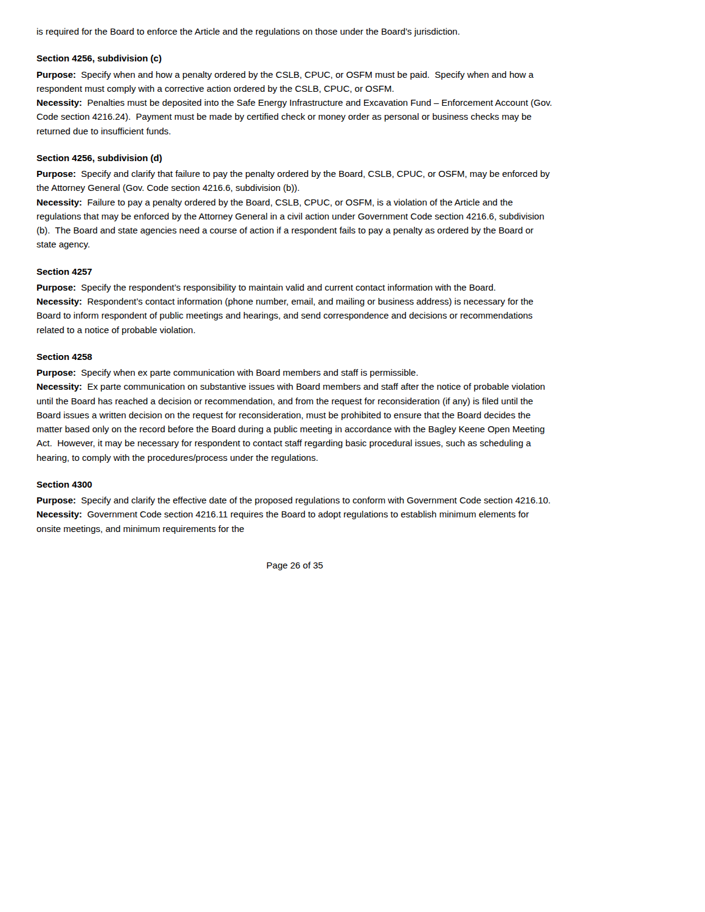is required for the Board to enforce the Article and the regulations on those under the Board’s jurisdiction.
Section 4256, subdivision (c)
Purpose: Specify when and how a penalty ordered by the CSLB, CPUC, or OSFM must be paid. Specify when and how a respondent must comply with a corrective action ordered by the CSLB, CPUC, or OSFM.
Necessity: Penalties must be deposited into the Safe Energy Infrastructure and Excavation Fund – Enforcement Account (Gov. Code section 4216.24). Payment must be made by certified check or money order as personal or business checks may be returned due to insufficient funds.
Section 4256, subdivision (d)
Purpose: Specify and clarify that failure to pay the penalty ordered by the Board, CSLB, CPUC, or OSFM, may be enforced by the Attorney General (Gov. Code section 4216.6, subdivision (b)).
Necessity: Failure to pay a penalty ordered by the Board, CSLB, CPUC, or OSFM, is a violation of the Article and the regulations that may be enforced by the Attorney General in a civil action under Government Code section 4216.6, subdivision (b). The Board and state agencies need a course of action if a respondent fails to pay a penalty as ordered by the Board or state agency.
Section 4257
Purpose: Specify the respondent’s responsibility to maintain valid and current contact information with the Board.
Necessity: Respondent’s contact information (phone number, email, and mailing or business address) is necessary for the Board to inform respondent of public meetings and hearings, and send correspondence and decisions or recommendations related to a notice of probable violation.
Section 4258
Purpose: Specify when ex parte communication with Board members and staff is permissible.
Necessity: Ex parte communication on substantive issues with Board members and staff after the notice of probable violation until the Board has reached a decision or recommendation, and from the request for reconsideration (if any) is filed until the Board issues a written decision on the request for reconsideration, must be prohibited to ensure that the Board decides the matter based only on the record before the Board during a public meeting in accordance with the Bagley Keene Open Meeting Act. However, it may be necessary for respondent to contact staff regarding basic procedural issues, such as scheduling a hearing, to comply with the procedures/process under the regulations.
Section 4300
Purpose: Specify and clarify the effective date of the proposed regulations to conform with Government Code section 4216.10.
Necessity: Government Code section 4216.11 requires the Board to adopt regulations to establish minimum elements for onsite meetings, and minimum requirements for the
Page 26 of 35